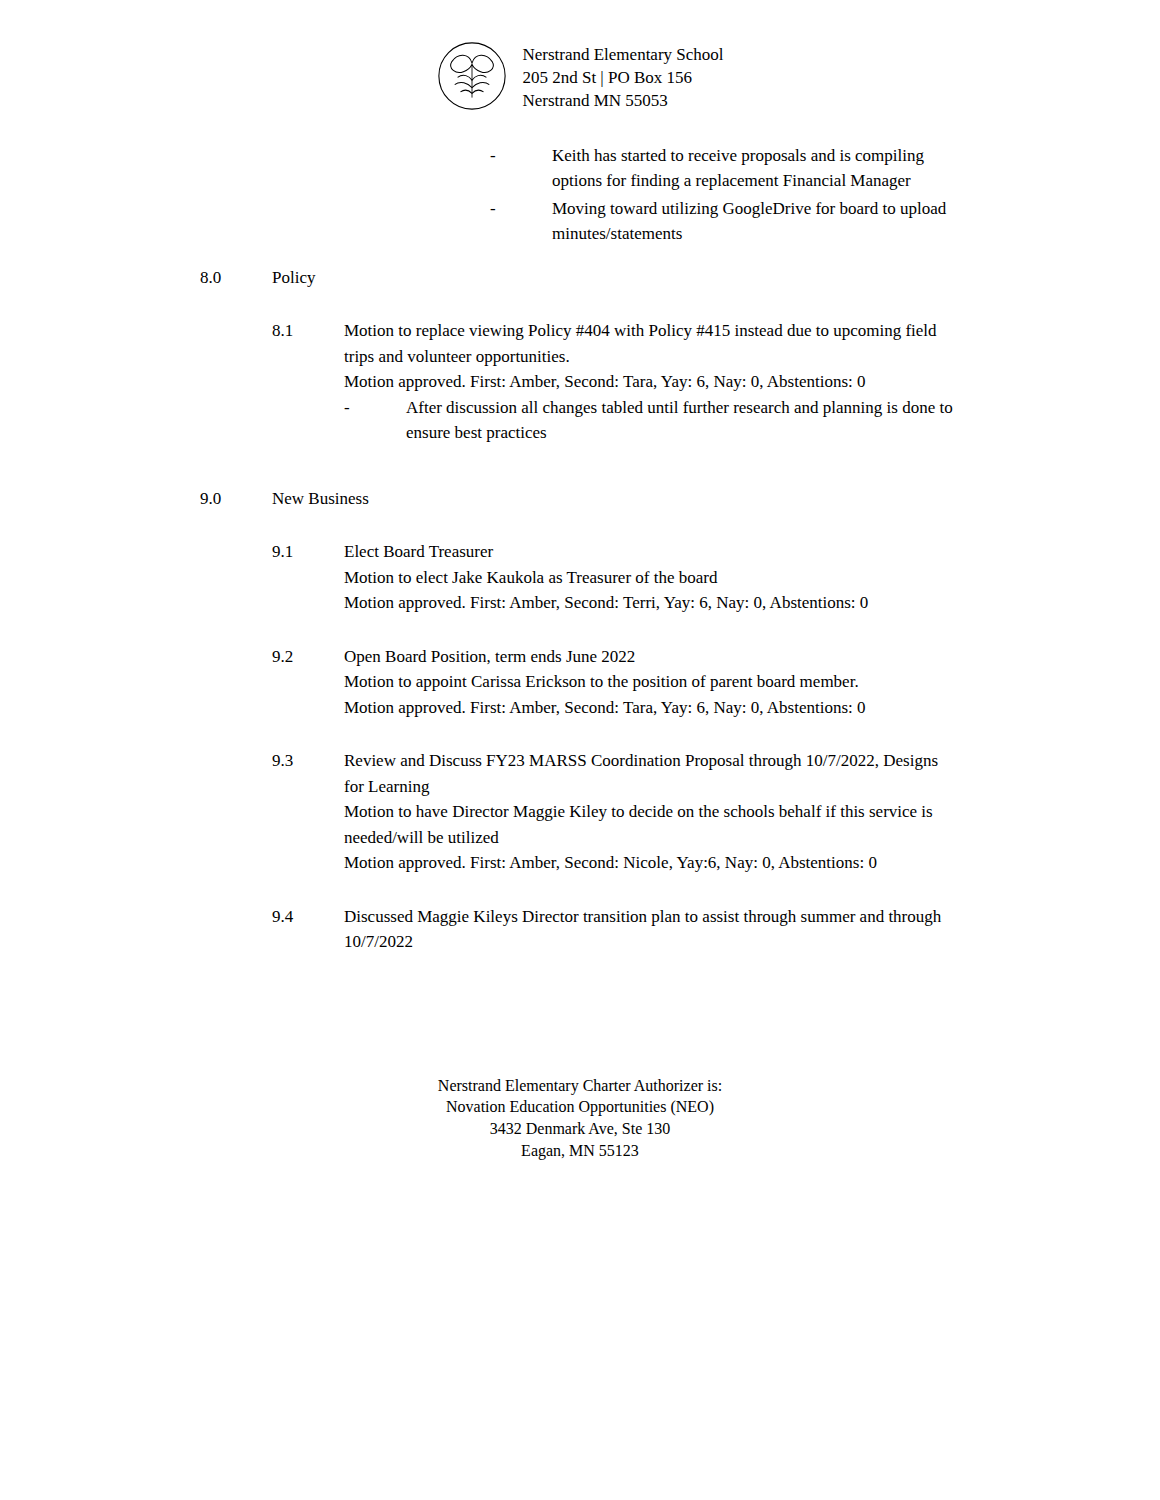Nerstrand Elementary School 205 2nd St | PO Box 156
Nerstrand MN 55053
Keith has started to receive proposals and is compiling options for finding a replacement Financial Manager
Moving toward utilizing GoogleDrive for board to upload minutes/statements
8.0
Policy
8.1
Motion to replace viewing Policy #404 with Policy #415 instead due to upcoming field trips and volunteer opportunities.
Motion approved. First: Amber, Second: Tara, Yay: 6, Nay: 0, Abstentions: 0
After discussion all changes tabled until further research and planning is done to ensure best practices
9.0
New Business
9.1
Elect Board Treasurer
Motion to elect Jake Kaukola as Treasurer of the board
Motion approved. First: Amber, Second: Terri, Yay: 6, Nay: 0, Abstentions: 0
9.2
Open Board Position, term ends June 2022
Motion to appoint Carissa Erickson to the position of parent board member.
Motion approved. First: Amber, Second: Tara, Yay: 6, Nay: 0, Abstentions: 0
9.3
Review and Discuss FY23 MARSS Coordination Proposal through 10/7/2022, Designs for Learning
Motion to have Director Maggie Kiley to decide on the schools behalf if this service is needed/will be utilized
Motion approved. First: Amber, Second: Nicole, Yay:6, Nay: 0, Abstentions: 0
9.4
Discussed Maggie Kileys Director transition plan to assist through summer and through 10/7/2022
Nerstrand Elementary Charter Authorizer is:
Novation Education Opportunities (NEO)
3432 Denmark Ave, Ste 130
Eagan, MN 55123